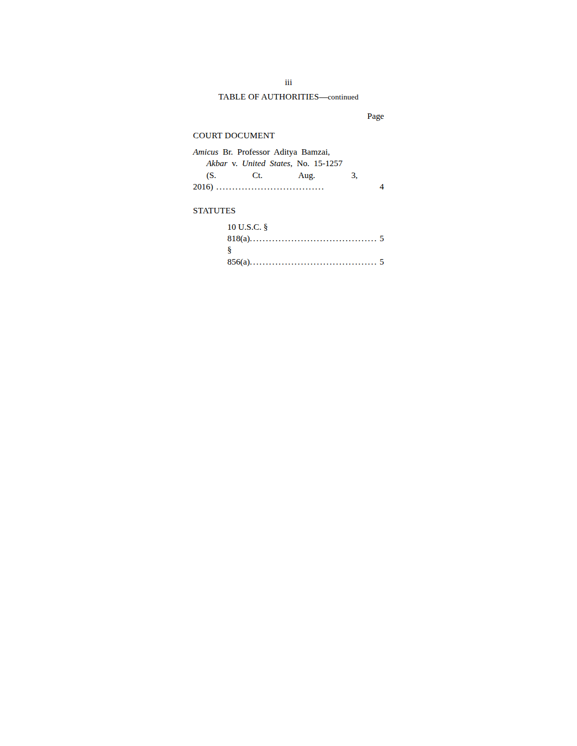iii
TABLE OF AUTHORITIES—continued
Page
COURT DOCUMENT
| Amicus Br. Professor Aditya Bamzai, | |
| Akbar v. United States , No. 15-1257 | |
| (S. Ct. Aug. 3, 2016) .................................. | 4 |
STATUTES
| 10 U.S.C. § 818(a) ........................................ | 5 |
| § 856(a) ........................................ | 5 |